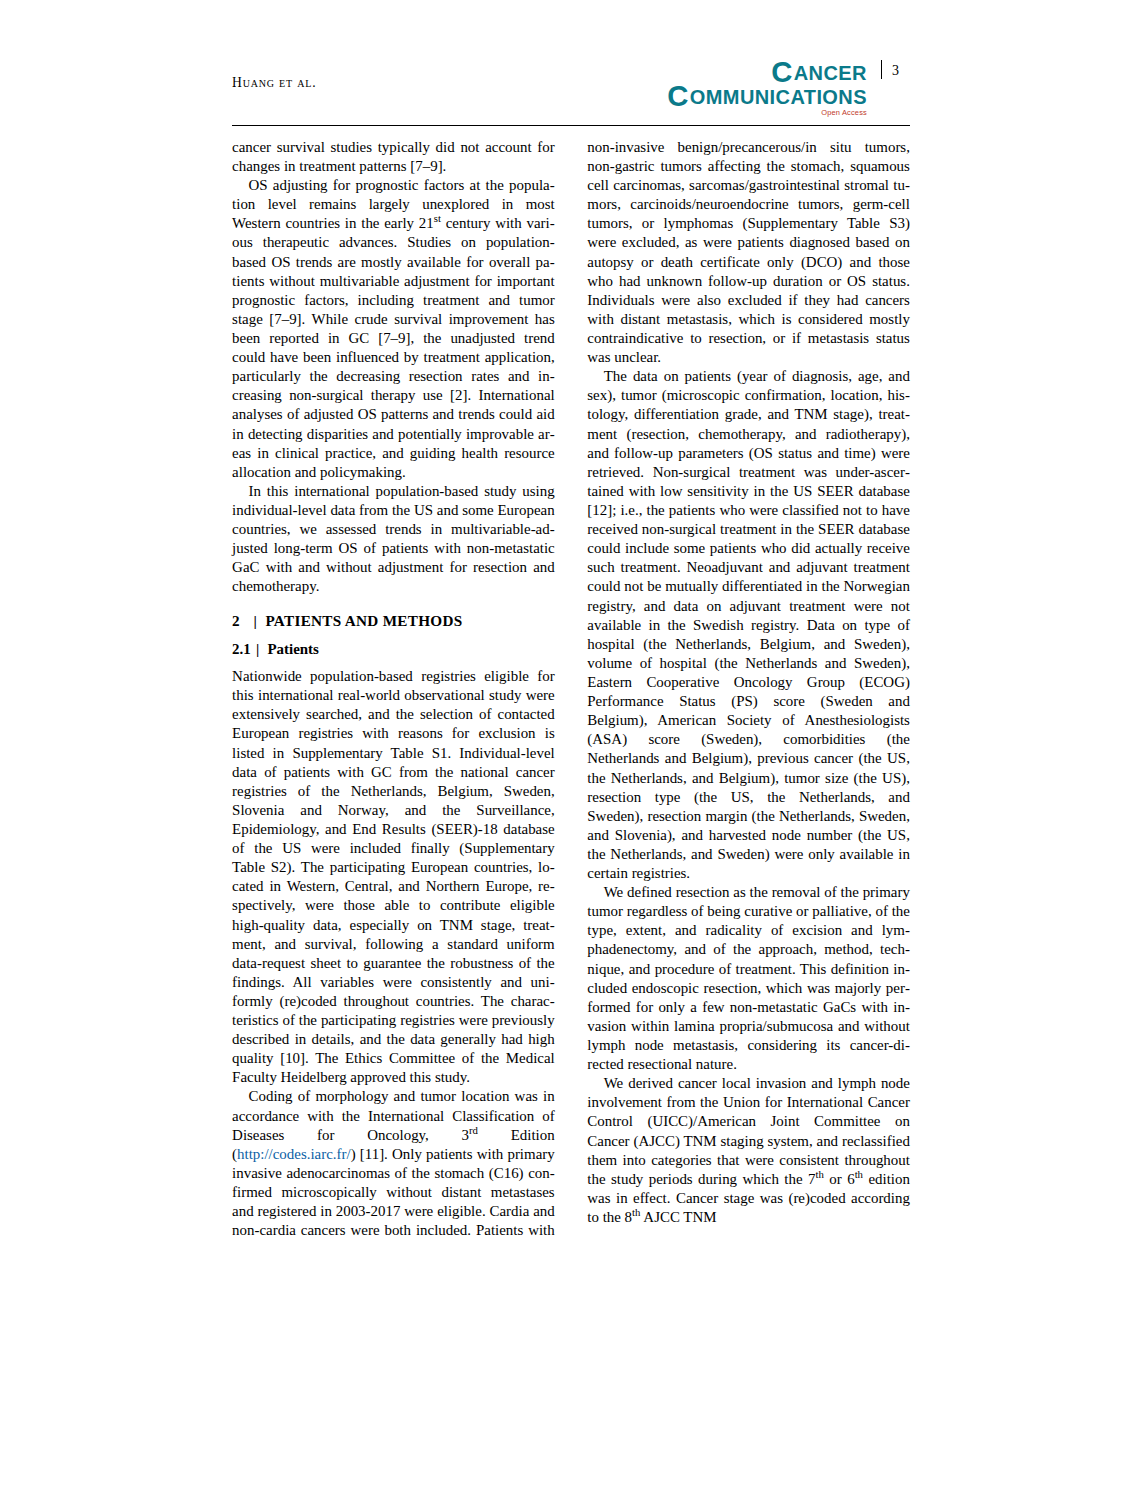Huang et al.
Cancer
Communications
Open Access
3
cancer survival studies typically did not account for changes in treatment patterns [7–9].
OS adjusting for prognostic factors at the population level remains largely unexplored in most Western countries in the early 21st century with various therapeutic advances. Studies on population-based OS trends are mostly available for overall patients without multivariable adjustment for important prognostic factors, including treatment and tumor stage [7–9]. While crude survival improvement has been reported in GC [7–9], the unadjusted trend could have been influenced by treatment application, particularly the decreasing resection rates and increasing non-surgical therapy use [2]. International analyses of adjusted OS patterns and trends could aid in detecting disparities and potentially improvable areas in clinical practice, and guiding health resource allocation and policymaking.
In this international population-based study using individual-level data from the US and some European countries, we assessed trends in multivariable-adjusted long-term OS of patients with non-metastatic GaC with and without adjustment for resection and chemotherapy.
2|PATIENTS AND METHODS
2.1|Patients
Nationwide population-based registries eligible for this international real-world observational study were extensively searched, and the selection of contacted European registries with reasons for exclusion is listed in Supplementary Table S1. Individual-level data of patients with GC from the national cancer registries of the Netherlands, Belgium, Sweden, Slovenia and Norway, and the Surveillance, Epidemiology, and End Results (SEER)-18 database of the US were included finally (Supplementary Table S2). The participating European countries, located in Western, Central, and Northern Europe, respectively, were those able to contribute eligible high-quality data, especially on TNM stage, treatment, and survival, following a standard uniform data-request sheet to guarantee the robustness of the findings. All variables were consistently and uniformly (re)coded throughout countries. The characteristics of the participating registries were previously described in details, and the data generally had high quality [10]. The Ethics Committee of the Medical Faculty Heidelberg approved this study.
Coding of morphology and tumor location was in accordance with the International Classification of Diseases for Oncology, 3rd Edition (http://codes.iarc.fr/) [11]. Only patients with primary invasive adenocarcinomas of the stomach (C16) confirmed microscopically without distant metastases and registered in 2003-2017 were eligible. Cardia and non-cardia cancers were both included. Patients with non-invasive benign/precancerous/in situ tumors, non-gastric tumors affecting the stomach, squamous cell carcinomas, sarcomas/gastrointestinal stromal tumors, carcinoids/neuroendocrine tumors, germ-cell tumors, or lymphomas (Supplementary Table S3) were excluded, as were patients diagnosed based on autopsy or death certificate only (DCO) and those who had unknown follow-up duration or OS status. Individuals were also excluded if they had cancers with distant metastasis, which is considered mostly contraindicative to resection, or if metastasis status was unclear.
The data on patients (year of diagnosis, age, and sex), tumor (microscopic confirmation, location, histology, differentiation grade, and TNM stage), treatment (resection, chemotherapy, and radiotherapy), and follow-up parameters (OS status and time) were retrieved. Non-surgical treatment was under-ascertained with low sensitivity in the US SEER database [12]; i.e., the patients who were classified not to have received non-surgical treatment in the SEER database could include some patients who did actually receive such treatment. Neoadjuvant and adjuvant treatment could not be mutually differentiated in the Norwegian registry, and data on adjuvant treatment were not available in the Swedish registry. Data on type of hospital (the Netherlands, Belgium, and Sweden), volume of hospital (the Netherlands and Sweden), Eastern Cooperative Oncology Group (ECOG) Performance Status (PS) score (Sweden and Belgium), American Society of Anesthesiologists (ASA) score (Sweden), comorbidities (the Netherlands and Belgium), previous cancer (the US, the Netherlands, and Belgium), tumor size (the US), resection type (the US, the Netherlands, and Sweden), resection margin (the Netherlands, Sweden, and Slovenia), and harvested node number (the US, the Netherlands, and Sweden) were only available in certain registries.
We defined resection as the removal of the primary tumor regardless of being curative or palliative, of the type, extent, and radicality of excision and lymphadenectomy, and of the approach, method, technique, and procedure of treatment. This definition included endoscopic resection, which was majorly performed for only a few non-metastatic GaCs with invasion within lamina propria/submucosa and without lymph node metastasis, considering its cancer-directed resectional nature.
We derived cancer local invasion and lymph node involvement from the Union for International Cancer Control (UICC)/American Joint Committee on Cancer (AJCC) TNM staging system, and reclassified them into categories that were consistent throughout the study periods during which the 7th or 6th edition was in effect. Cancer stage was (re)coded according to the 8th AJCC TNM